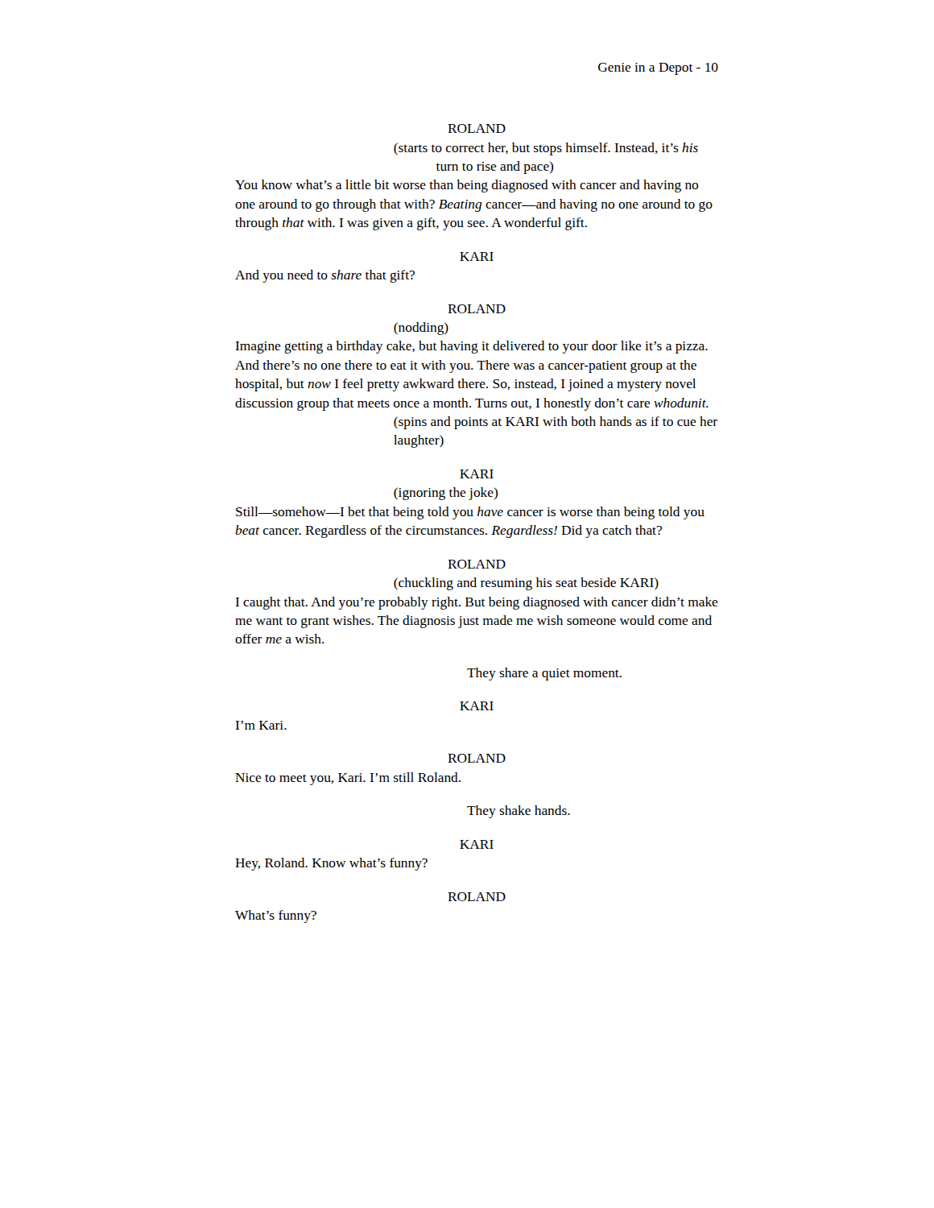Genie in a Depot - 10
ROLAND
(starts to correct her, but stops himself. Instead, it’s his turn to rise and pace)
You know what’s a little bit worse than being diagnosed with cancer and having no one around to go through that with? Beating cancer—and having no one around to go through that with. I was given a gift, you see. A wonderful gift.
KARI
And you need to share that gift?
ROLAND
(nodding)
Imagine getting a birthday cake, but having it delivered to your door like it’s a pizza. And there’s no one there to eat it with you. There was a cancer-patient group at the hospital, but now I feel pretty awkward there. So, instead, I joined a mystery novel discussion group that meets once a month. Turns out, I honestly don’t care whodunit.
(spins and points at KARI with both hands as if to cue her laughter)
KARI
(ignoring the joke)
Still—somehow—I bet that being told you have cancer is worse than being told you beat cancer. Regardless of the circumstances. Regardless! Did ya catch that?
ROLAND
(chuckling and resuming his seat beside KARI)
I caught that. And you’re probably right. But being diagnosed with cancer didn’t make me want to grant wishes. The diagnosis just made me wish someone would come and offer me a wish.
They share a quiet moment.
KARI
I’m Kari.
ROLAND
Nice to meet you, Kari. I’m still Roland.
They shake hands.
KARI
Hey, Roland. Know what’s funny?
ROLAND
What’s funny?